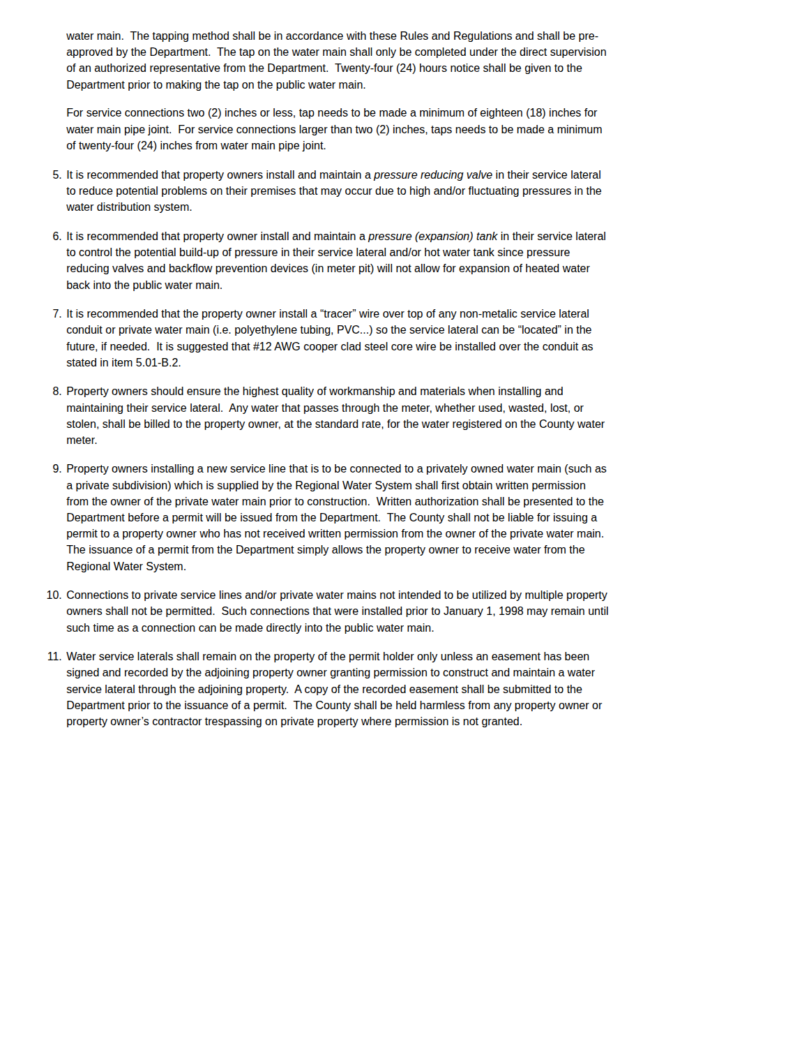water main. The tapping method shall be in accordance with these Rules and Regulations and shall be pre-approved by the Department. The tap on the water main shall only be completed under the direct supervision of an authorized representative from the Department. Twenty-four (24) hours notice shall be given to the Department prior to making the tap on the public water main.
For service connections two (2) inches or less, tap needs to be made a minimum of eighteen (18) inches for water main pipe joint. For service connections larger than two (2) inches, taps needs to be made a minimum of twenty-four (24) inches from water main pipe joint.
5. It is recommended that property owners install and maintain a pressure reducing valve in their service lateral to reduce potential problems on their premises that may occur due to high and/or fluctuating pressures in the water distribution system.
6. It is recommended that property owner install and maintain a pressure (expansion) tank in their service lateral to control the potential build-up of pressure in their service lateral and/or hot water tank since pressure reducing valves and backflow prevention devices (in meter pit) will not allow for expansion of heated water back into the public water main.
7. It is recommended that the property owner install a “tracer” wire over top of any non-metalic service lateral conduit or private water main (i.e. polyethylene tubing, PVC...) so the service lateral can be “located” in the future, if needed. It is suggested that #12 AWG cooper clad steel core wire be installed over the conduit as stated in item 5.01-B.2.
8. Property owners should ensure the highest quality of workmanship and materials when installing and maintaining their service lateral. Any water that passes through the meter, whether used, wasted, lost, or stolen, shall be billed to the property owner, at the standard rate, for the water registered on the County water meter.
9. Property owners installing a new service line that is to be connected to a privately owned water main (such as a private subdivision) which is supplied by the Regional Water System shall first obtain written permission from the owner of the private water main prior to construction. Written authorization shall be presented to the Department before a permit will be issued from the Department. The County shall not be liable for issuing a permit to a property owner who has not received written permission from the owner of the private water main. The issuance of a permit from the Department simply allows the property owner to receive water from the Regional Water System.
10. Connections to private service lines and/or private water mains not intended to be utilized by multiple property owners shall not be permitted. Such connections that were installed prior to January 1, 1998 may remain until such time as a connection can be made directly into the public water main.
11. Water service laterals shall remain on the property of the permit holder only unless an easement has been signed and recorded by the adjoining property owner granting permission to construct and maintain a water service lateral through the adjoining property. A copy of the recorded easement shall be submitted to the Department prior to the issuance of a permit. The County shall be held harmless from any property owner or property owner’s contractor trespassing on private property where permission is not granted.